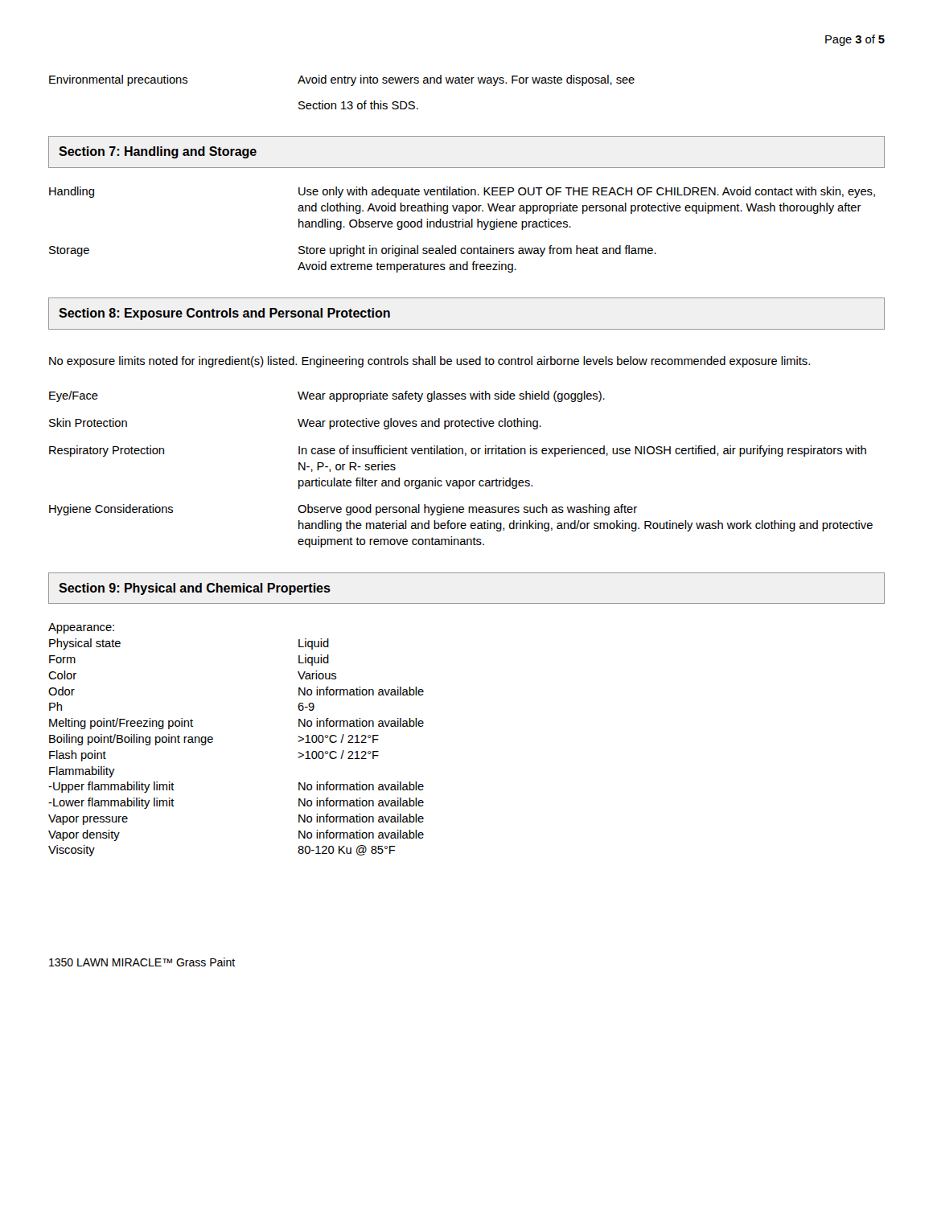Page 3 of 5
Environmental precautions
Avoid entry into sewers and water ways. For waste disposal, see
Section 13 of this SDS.
Section 7: Handling and Storage
Handling
Use only with adequate ventilation. KEEP OUT OF THE REACH OF CHILDREN. Avoid contact with skin, eyes, and clothing. Avoid breathing vapor. Wear appropriate personal protective equipment. Wash thoroughly after handling. Observe good industrial hygiene practices.
Storage
Store upright in original sealed containers away from heat and flame.
Avoid extreme temperatures and freezing.
Section 8: Exposure Controls and Personal Protection
No exposure limits noted for ingredient(s) listed. Engineering controls shall be used to control airborne levels below recommended exposure limits.
Eye/Face
Wear appropriate safety glasses with side shield (goggles).
Skin Protection
Wear protective gloves and protective clothing.
Respiratory Protection
In case of insufficient ventilation, or irritation is experienced, use NIOSH certified, air purifying respirators with N-, P-, or R- series
particulate filter and organic vapor cartridges.
Hygiene Considerations
Observe good personal hygiene measures such as washing after
handling the material and before eating, drinking, and/or smoking. Routinely wash work clothing and protective equipment to remove contaminants.
Section 9: Physical and Chemical Properties
Appearance:
Physical state
Liquid
Form
Liquid
Color
Various
Odor
No information available
Ph
6-9
Melting point/Freezing point
No information available
Boiling point/Boiling point range
>100°C / 212°F
Flash point
>100°C / 212°F
Flammability
-Upper flammability limit
No information available
-Lower flammability limit
No information available
Vapor pressure
No information available
Vapor density
No information available
Viscosity
80-120 Ku @ 85°F
1350 LAWN MIRACLE™ Grass Paint